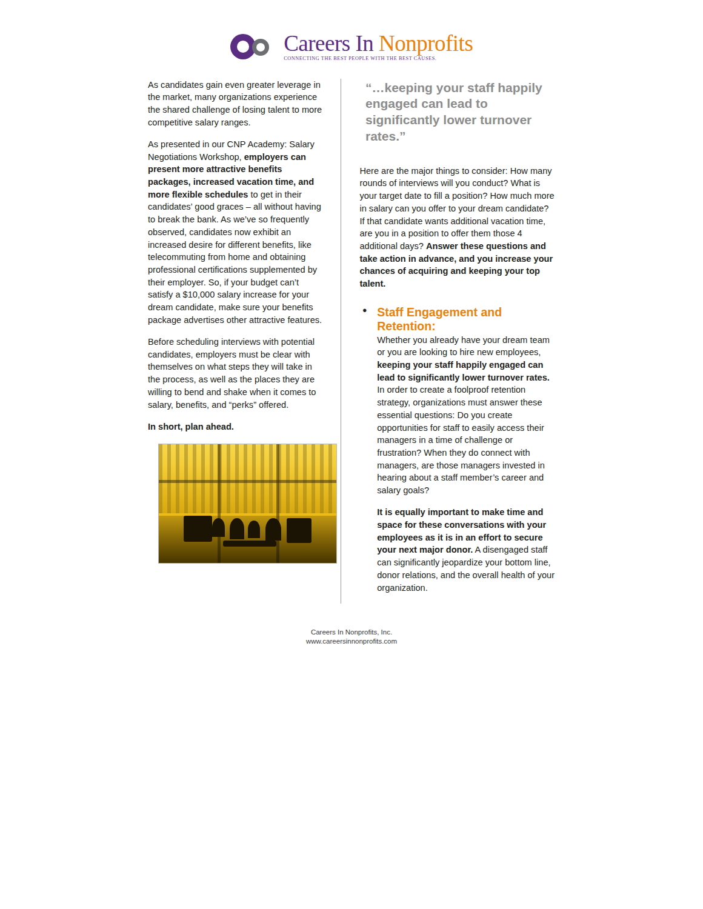Careers In Nonprofits
Connecting the Best People with the Best Causes.
As candidates gain even greater leverage in the market, many organizations experience the shared challenge of losing talent to more competitive salary ranges.
As presented in our CNP Academy: Salary Negotiations Workshop, employers can present more attractive benefits packages, increased vacation time, and more flexible schedules to get in their candidates’ good graces – all without having to break the bank. As we’ve so frequently observed, candidates now exhibit an increased desire for different benefits, like telecommuting from home and obtaining professional certifications supplemented by their employer. So, if your budget can’t satisfy a $10,000 salary increase for your dream candidate, make sure your benefits package advertises other attractive features.
Before scheduling interviews with potential candidates, employers must be clear with themselves on what steps they will take in the process, as well as the places they are willing to bend and shake when it comes to salary, benefits, and “perks” offered.
In short, plan ahead.
“…keeping your staff happily engaged can lead to significantly lower turnover rates.”
Here are the major things to consider: How many rounds of interviews will you conduct? What is your target date to fill a position? How much more in salary can you offer to your dream candidate? If that candidate wants additional vacation time, are you in a position to offer them those 4 additional days? Answer these questions and take action in advance, and you increase your chances of acquiring and keeping your top talent.
Staff Engagement and Retention:
Whether you already have your dream team or you are looking to hire new employees, keeping your staff happily engaged can lead to significantly lower turnover rates. In order to create a foolproof retention strategy, organizations must answer these essential questions: Do you create opportunities for staff to easily access their managers in a time of challenge or frustration? When they do connect with managers, are those managers invested in hearing about a staff member’s career and salary goals?
It is equally important to make time and space for these conversations with your employees as it is in an effort to secure your next major donor. A disengaged staff can significantly jeopardize your bottom line, donor relations, and the overall health of your organization.
Careers In Nonprofits, Inc.
www.careersinnonprofits.com